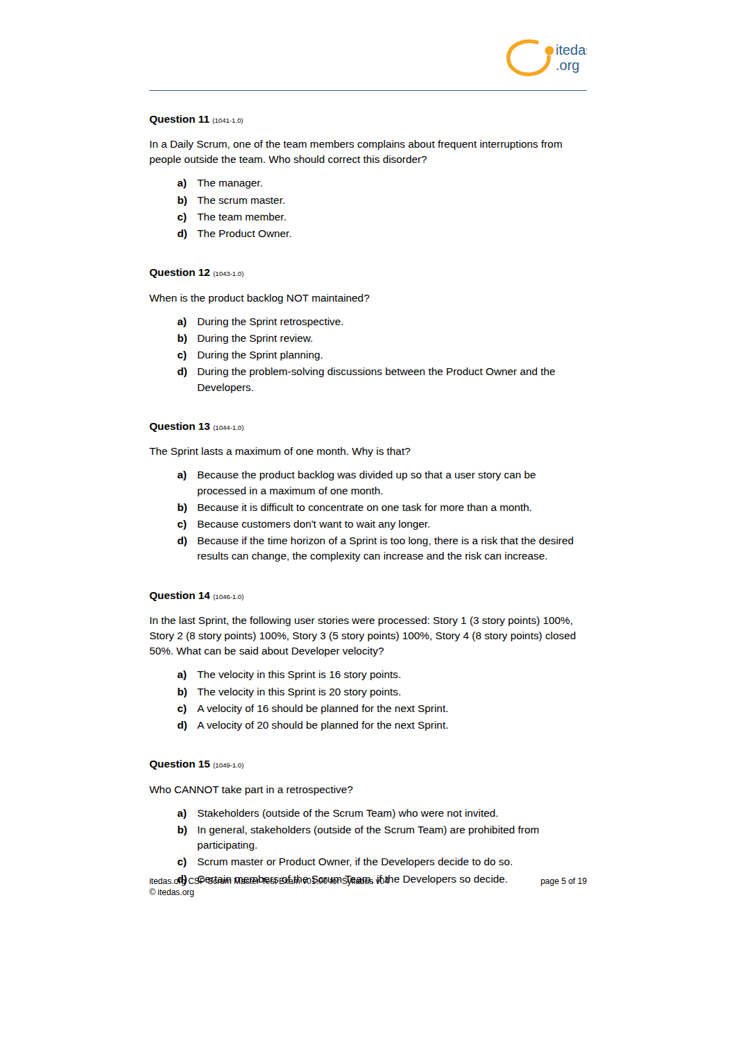itedas .org
Question 11 (1041-1.0)
In a Daily Scrum, one of the team members complains about frequent interruptions from people outside the team. Who should correct this disorder?
a) The manager.
b) The scrum master.
c) The team member.
d) The Product Owner.
Question 12 (1043-1.0)
When is the product backlog NOT maintained?
a) During the Sprint retrospective.
b) During the Sprint review.
c) During the Sprint planning.
d) During the problem-solving discussions between the Product Owner and the Developers.
Question 13 (1044-1.0)
The Sprint lasts a maximum of one month. Why is that?
a) Because the product backlog was divided up so that a user story can be processed in a maximum of one month.
b) Because it is difficult to concentrate on one task for more than a month.
c) Because customers don't want to wait any longer.
d) Because if the time horizon of a Sprint is too long, there is a risk that the desired results can change, the complexity can increase and the risk can increase.
Question 14 (1046-1.0)
In the last Sprint, the following user stories were processed: Story 1 (3 story points) 100%, Story 2 (8 story points) 100%, Story 3 (5 story points) 100%, Story 4 (8 story points) closed 50%. What can be said about Developer velocity?
a) The velocity in this Sprint is 16 story points.
b) The velocity in this Sprint is 20 story points.
c) A velocity of 16 should be planned for the next Sprint.
d) A velocity of 20 should be planned for the next Sprint.
Question 15 (1049-1.0)
Who CANNOT take part in a retrospective?
a) Stakeholders (outside of the Scrum Team) who were not invited.
b) In general, stakeholders (outside of the Scrum Team) are prohibited from participating.
c) Scrum master or Product Owner, if the Developers decide to do so.
d) Certain members of the Scrum Team, if the Developers so decide.
itedas.org CSP Scrum Master Test Exam v01.00 for Syllabus v04
page 5 of 19
© itedas.org